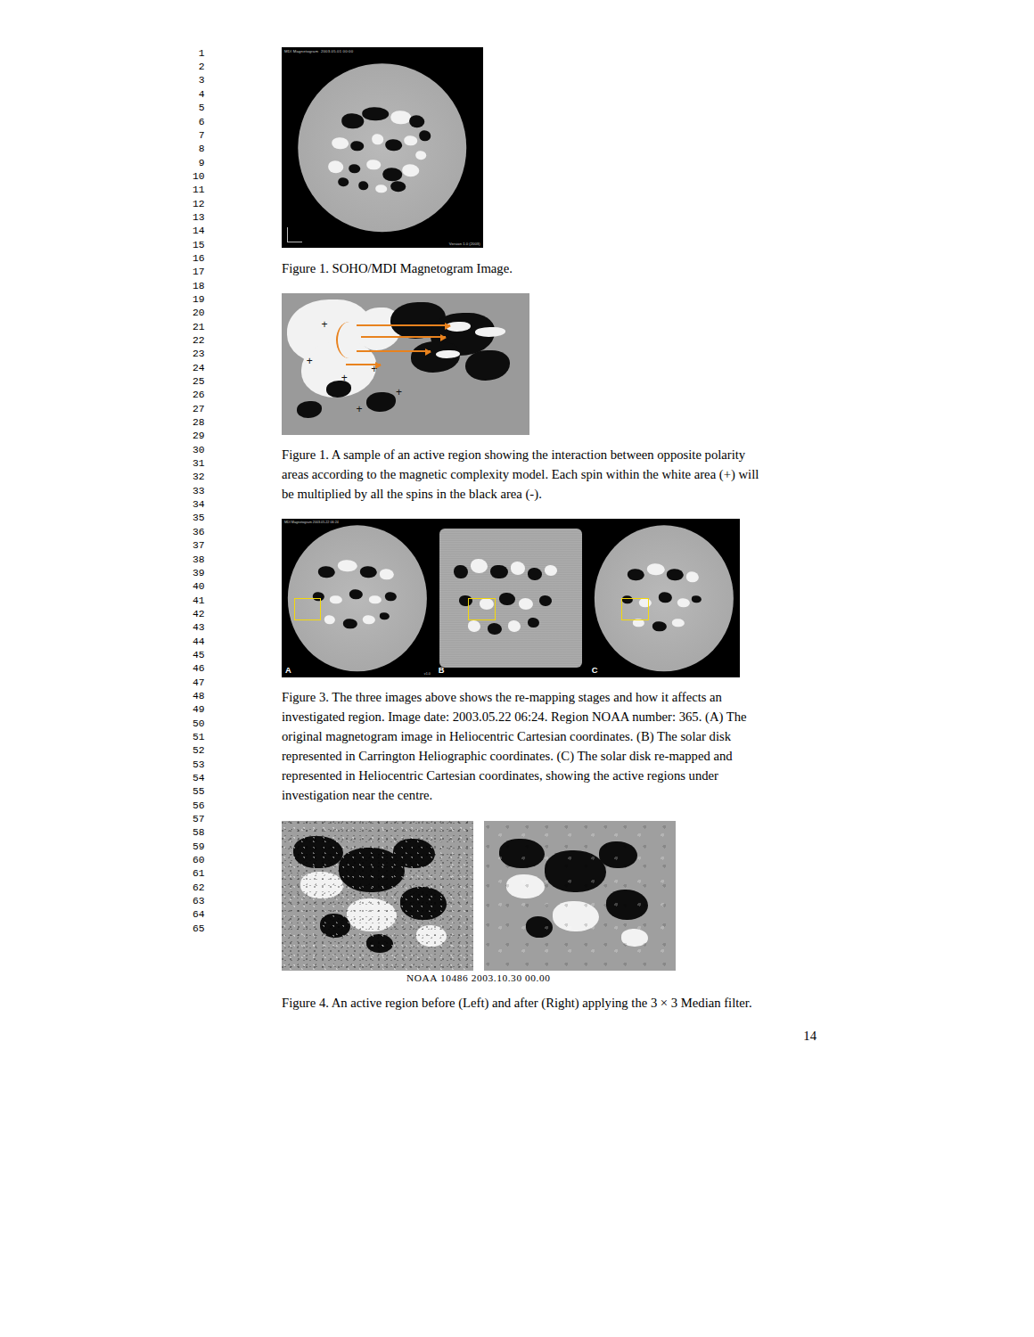1
2
3
4
5
6
7
8
9
10
11
12
13
14
15
16
17
18
19
20
21
22
23
24
25
26
27
28
29
30
31
32
33
34
35
36
37
38
39
40
41
42
43
44
45
46
47
48
49
50
51
52
53
54
55
56
57
58
59
60
61
62
63
64
65
MDI Magnetogram 2003.05.01 00:00 Version 1.0 (2003)
Figure 1. SOHO/MDI Magnetogram Image.
+ + + + + +
Figure 1. A sample of an active region showing the interaction between opposite polarity areas according to the magnetic complexity model. Each spin within the white area (+) will be multiplied by all the spins in the black area (-).
MDI Magnetogram 2003.05.22 06:24
A v1.0
B
C
Figure 3. The three images above shows the re-mapping stages and how it affects an investigated region. Image date: 2003.05.22 06:24. Region NOAA number: 365. (A) The original magnetogram image in Heliocentric Cartesian coordinates. (B) The solar disk represented in Carrington Heliographic coordinates. (C) The solar disk re-mapped and represented in Heliocentric Cartesian coordinates, showing the active regions under investigation near the centre.
NOAA 10486 2003.10.30 00.00
Figure 4. An active region before (Left) and after (Right) applying the 3 × 3 Median filter.
14